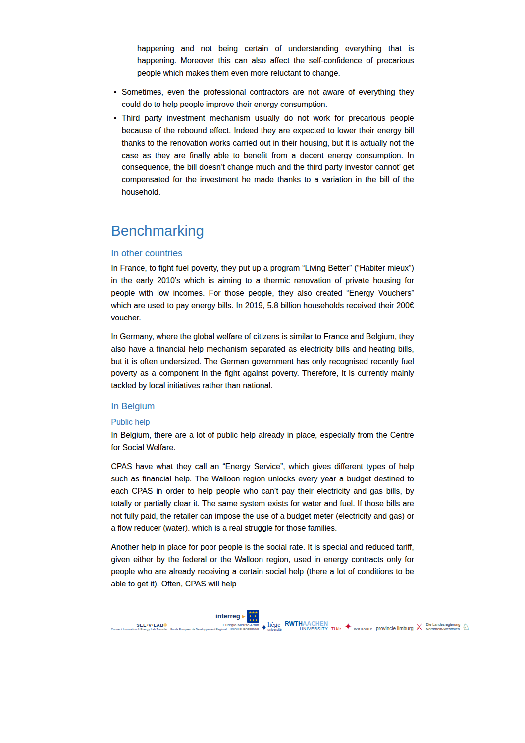happening and not being certain of understanding everything that is happening. Moreover this can also affect the self-confidence of precarious people which makes them even more reluctant to change.
Sometimes, even the professional contractors are not aware of everything they could do to help people improve their energy consumption.
Third party investment mechanism usually do not work for precarious people because of the rebound effect. Indeed they are expected to lower their energy bill thanks to the renovation works carried out in their housing, but it is actually not the case as they are finally able to benefit from a decent energy consumption. In consequence, the bill doesn’t change much and the third party investor cannot’ get compensated for the investment he made thanks to a variation in the bill of the household.
Benchmarking
In other countries
In France, to fight fuel poverty, they put up a program “Living Better” (“Habiter mieux”) in the early 2010’s which is aiming to a thermic renovation of private housing for people with low incomes. For those people, they also created “Energy Vouchers” which are used to pay energy bills. In 2019, 5.8 billion households received their 200€ voucher.
In Germany, where the global welfare of citizens is similar to France and Belgium, they also have a financial help mechanism separated as electricity bills and heating bills, but it is often undersized. The German government has only recognised recently fuel poverty as a component in the fight against poverty. Therefore, it is currently mainly tackled by local initiatives rather than national.
In Belgium
Public help
In Belgium, there are a lot of public help already in place, especially from the Centre for Social Welfare.
CPAS have what they call an “Energy Service”, which gives different types of help such as financial help. The Walloon region unlocks every year a budget destined to each CPAS in order to help people who can’t pay their electricity and gas bills, by totally or partially clear it. The same system exists for water and fuel. If those bills are not fully paid, the retailer can impose the use of a budget meter (electricity and gas) or a flow reducer (water), which is a real struggle for those families.
Another help in place for poor people is the social rate. It is special and reduced tariff, given either by the federal or the Walloon region, used in energy contracts only for people who are already receiving a certain social help (there a lot of conditions to be able to get it). Often, CPAS will help
SEE•V•LAB® Connect Innovation & Energy Lab Transfer
interreg ▸ ★★★
★ ★
★★★
Euregio Meuse-Rhin
Fonds Europeen de Developpement Regional UNION EUROPEENNE
♦ liège université
RWTHAACHEN UNIVERSITY
TU/e
✦ Wallonie
provincie limburg ⚔
Die Landesregierung
Nordrhein-Westfalen ♘